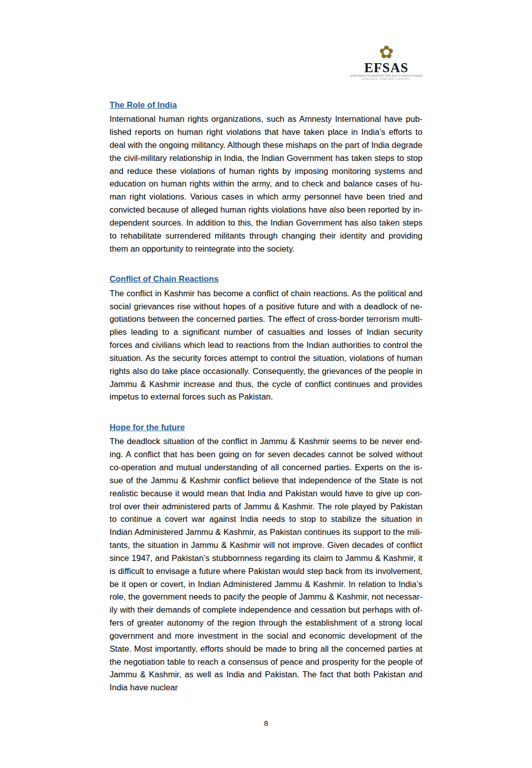✿ EFSAS European Foundation for South Asian Studies Excellence, Commitment & Integrity
The Role of India
International human rights organizations, such as Amnesty International have published reports on human right violations that have taken place in India’s efforts to deal with the ongoing militancy. Although these mishaps on the part of India degrade the civil-military relationship in India, the Indian Government has taken steps to stop and reduce these violations of human rights by imposing monitoring systems and education on human rights within the army, and to check and balance cases of human right violations. Various cases in which army personnel have been tried and convicted because of alleged human rights violations have also been reported by independent sources. In addition to this, the Indian Government has also taken steps to rehabilitate surrendered militants through changing their identity and providing them an opportunity to reintegrate into the society.
Conflict of Chain Reactions
The conflict in Kashmir has become a conflict of chain reactions. As the political and social grievances rise without hopes of a positive future and with a deadlock of negotiations between the concerned parties. The effect of cross-border terrorism multiplies leading to a significant number of casualties and losses of Indian security forces and civilians which lead to reactions from the Indian authorities to control the situation. As the security forces attempt to control the situation, violations of human rights also do take place occasionally. Consequently, the grievances of the people in Jammu & Kashmir increase and thus, the cycle of conflict continues and provides impetus to external forces such as Pakistan.
Hope for the future
The deadlock situation of the conflict in Jammu & Kashmir seems to be never ending. A conflict that has been going on for seven decades cannot be solved without co-operation and mutual understanding of all concerned parties. Experts on the issue of the Jammu & Kashmir conflict believe that independence of the State is not realistic because it would mean that India and Pakistan would have to give up control over their administered parts of Jammu & Kashmir. The role played by Pakistan to continue a covert war against India needs to stop to stabilize the situation in Indian Administered Jammu & Kashmir, as Pakistan continues its support to the militants, the situation in Jammu & Kashmir will not improve. Given decades of conflict since 1947, and Pakistan’s stubbornness regarding its claim to Jammu & Kashmir, it is difficult to envisage a future where Pakistan would step back from its involvement, be it open or covert, in Indian Administered Jammu & Kashmir. In relation to India’s role, the government needs to pacify the people of Jammu & Kashmir, not necessarily with their demands of complete independence and cessation but perhaps with offers of greater autonomy of the region through the establishment of a strong local government and more investment in the social and economic development of the State. Most importantly, efforts should be made to bring all the concerned parties at the negotiation table to reach a consensus of peace and prosperity for the people of Jammu & Kashmir, as well as India and Pakistan. The fact that both Pakistan and India have nuclear
8